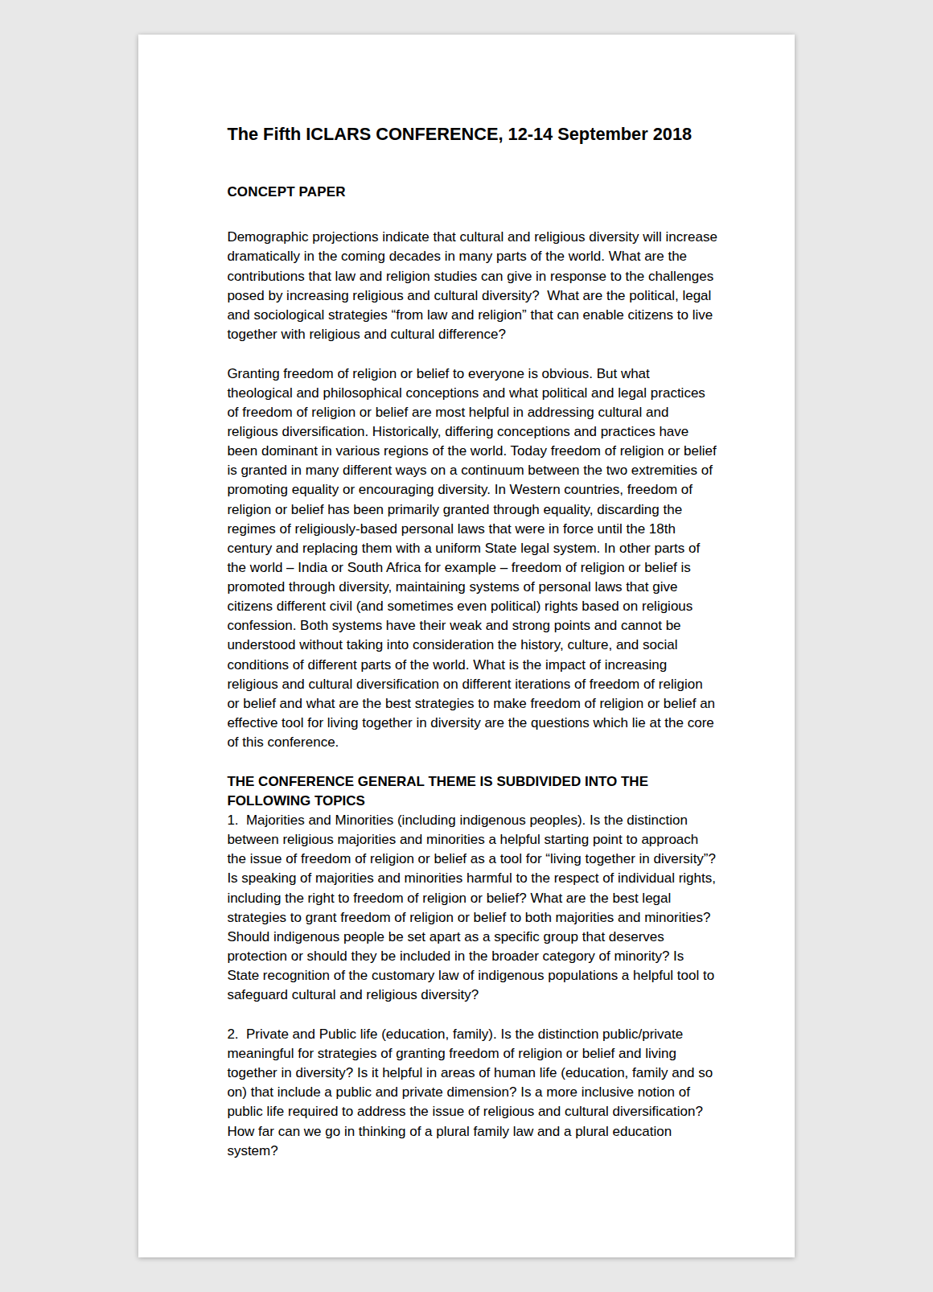The Fifth ICLARS CONFERENCE, 12-14 September 2018
CONCEPT PAPER
Demographic projections indicate that cultural and religious diversity will increase dramatically in the coming decades in many parts of the world. What are the contributions that law and religion studies can give in response to the challenges posed by increasing religious and cultural diversity? What are the political, legal and sociological strategies “from law and religion” that can enable citizens to live together with religious and cultural difference?
Granting freedom of religion or belief to everyone is obvious. But what theological and philosophical conceptions and what political and legal practices of freedom of religion or belief are most helpful in addressing cultural and religious diversification. Historically, differing conceptions and practices have been dominant in various regions of the world. Today freedom of religion or belief is granted in many different ways on a continuum between the two extremities of promoting equality or encouraging diversity. In Western countries, freedom of religion or belief has been primarily granted through equality, discarding the regimes of religiously-based personal laws that were in force until the 18th century and replacing them with a uniform State legal system. In other parts of the world – India or South Africa for example – freedom of religion or belief is promoted through diversity, maintaining systems of personal laws that give citizens different civil (and sometimes even political) rights based on religious confession. Both systems have their weak and strong points and cannot be understood without taking into consideration the history, culture, and social conditions of different parts of the world. What is the impact of increasing religious and cultural diversification on different iterations of freedom of religion or belief and what are the best strategies to make freedom of religion or belief an effective tool for living together in diversity are the questions which lie at the core of this conference.
THE CONFERENCE GENERAL THEME IS SUBDIVIDED INTO THE FOLLOWING TOPICS
Majorities and Minorities (including indigenous peoples). Is the distinction between religious majorities and minorities a helpful starting point to approach the issue of freedom of religion or belief as a tool for “living together in diversity”? Is speaking of majorities and minorities harmful to the respect of individual rights, including the right to freedom of religion or belief? What are the best legal strategies to grant freedom of religion or belief to both majorities and minorities? Should indigenous people be set apart as a specific group that deserves protection or should they be included in the broader category of minority? Is State recognition of the customary law of indigenous populations a helpful tool to safeguard cultural and religious diversity?
Private and Public life (education, family). Is the distinction public/private meaningful for strategies of granting freedom of religion or belief and living together in diversity? Is it helpful in areas of human life (education, family and so on) that include a public and private dimension? Is a more inclusive notion of public life required to address the issue of religious and cultural diversification? How far can we go in thinking of a plural family law and a plural education system?